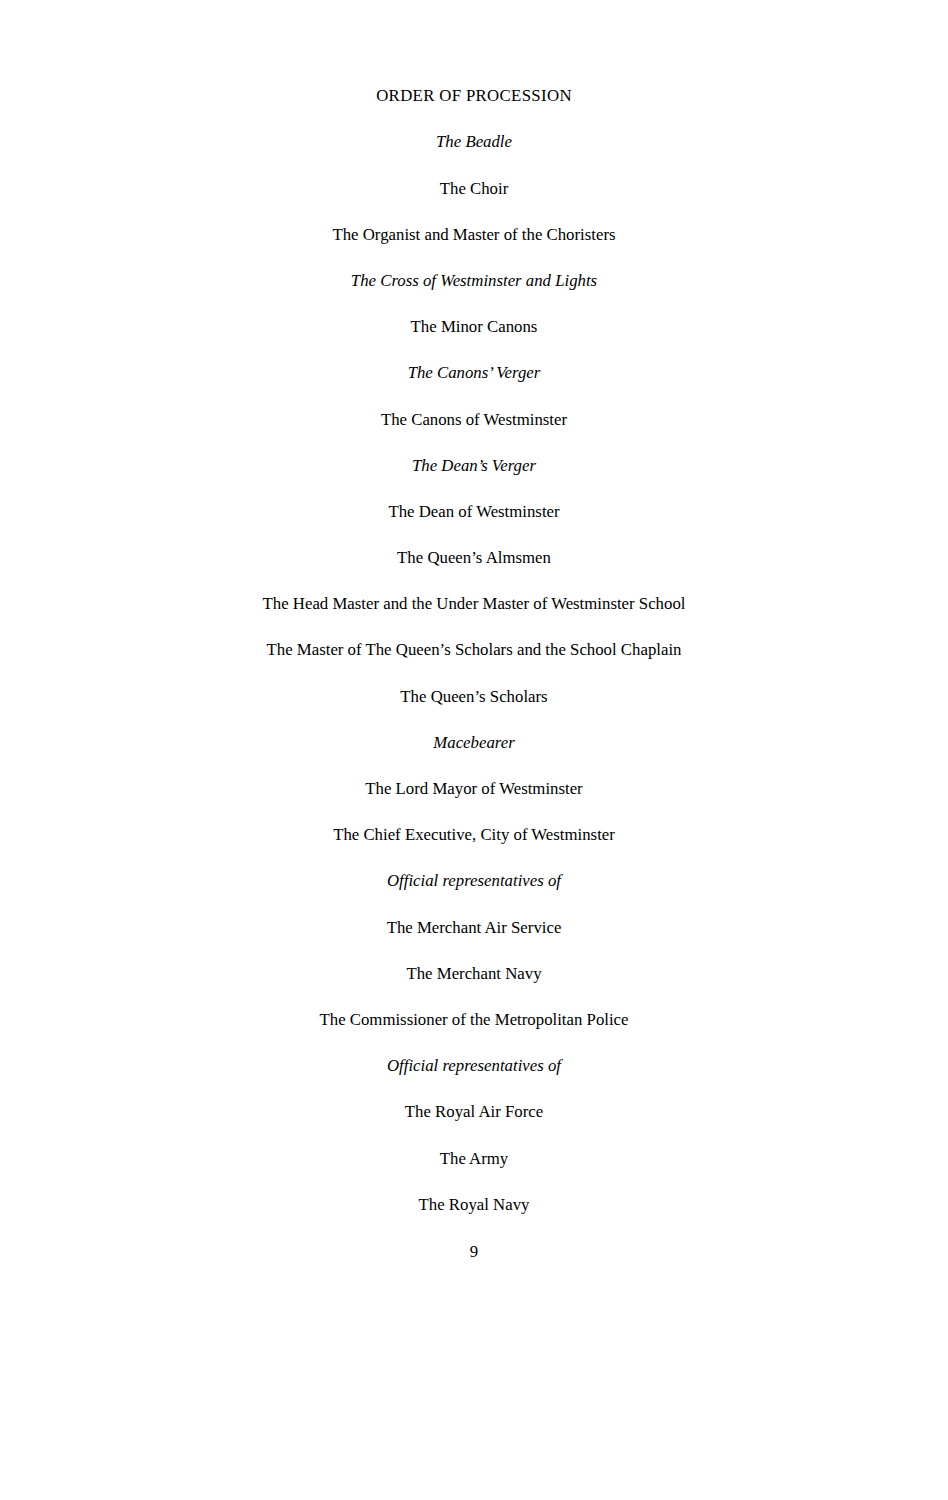Order of Procession
The Beadle
The Choir
The Organist and Master of the Choristers
The Cross of Westminster and Lights
The Minor Canons
The Canons’ Verger
The Canons of Westminster
The Dean’s Verger
The Dean of Westminster
The Queen’s Almsmen
The Head Master and the Under Master of Westminster School
The Master of The Queen’s Scholars and the School Chaplain
The Queen’s Scholars
Macebearer
The Lord Mayor of Westminster
The Chief Executive, City of Westminster
Official representatives of
The Merchant Air Service
The Merchant Navy
The Commissioner of the Metropolitan Police
Official representatives of
The Royal Air Force
The Army
The Royal Navy
9